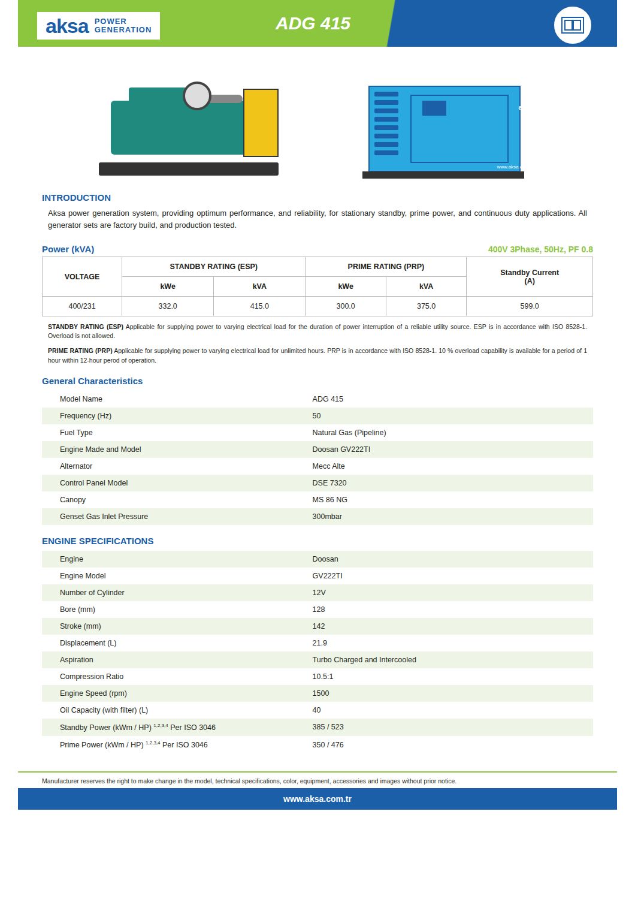aksa
POWER
GENERATION
ADG 415
aksa
www.aksa.com.tr
INTRODUCTION
Aksa power generation system, providing optimum performance, and reliability, for stationary standby, prime power, and continuous duty applications. All generator sets are factory build, and production tested.
Power (kVA)
400V 3Phase, 50Hz, PF 0.8
| VOLTAGE | STANDBY RATING (ESP) | PRIME RATING (PRP) | Standby Current (A) |
| --- | --- | --- | --- |
| kWe | kVA | kWe | kVA |
| 400/231 | 332.0 | 415.0 | 300.0 | 375.0 | 599.0 |
STANDBY RATING (ESP) Applicable for supplying power to varying electrical load for the duration of power interruption of a reliable utility source. ESP is in accordance with ISO 8528-1. Overload is not allowed.
PRIME RATING (PRP) Applicable for supplying power to varying electrical load for unlimited hours. PRP is in accordance with ISO 8528-1. 10 % overload capability is available for a period of 1 hour within 12-hour perod of operation.
General Characteristics
| Model Name | ADG 415 |
| Frequency (Hz) | 50 |
| Fuel Type | Natural Gas (Pipeline) |
| Engine Made and Model | Doosan GV222TI |
| Alternator | Mecc Alte |
| Control Panel Model | DSE 7320 |
| Canopy | MS 86 NG |
| Genset Gas Inlet Pressure | 300mbar |
ENGINE SPECIFICATIONS
| Engine | Doosan |
| Engine Model | GV222TI |
| Number of Cylinder | 12V |
| Bore (mm) | 128 |
| Stroke (mm) | 142 |
| Displacement (L) | 21.9 |
| Aspiration | Turbo Charged and Intercooled |
| Compression Ratio | 10.5:1 |
| Engine Speed (rpm) | 1500 |
| Oil Capacity (with filter) (L) | 40 |
| Standby Power (kWm / HP) 1,2,3,4 Per ISO 3046 | 385 / 523 |
| Prime Power (kWm / HP) 1,2,3,4 Per ISO 3046 | 350 / 476 |
Manufacturer reserves the right to make change in the model, technical specifications, color, equipment, accessories and images without prior notice.
www.aksa.com.tr